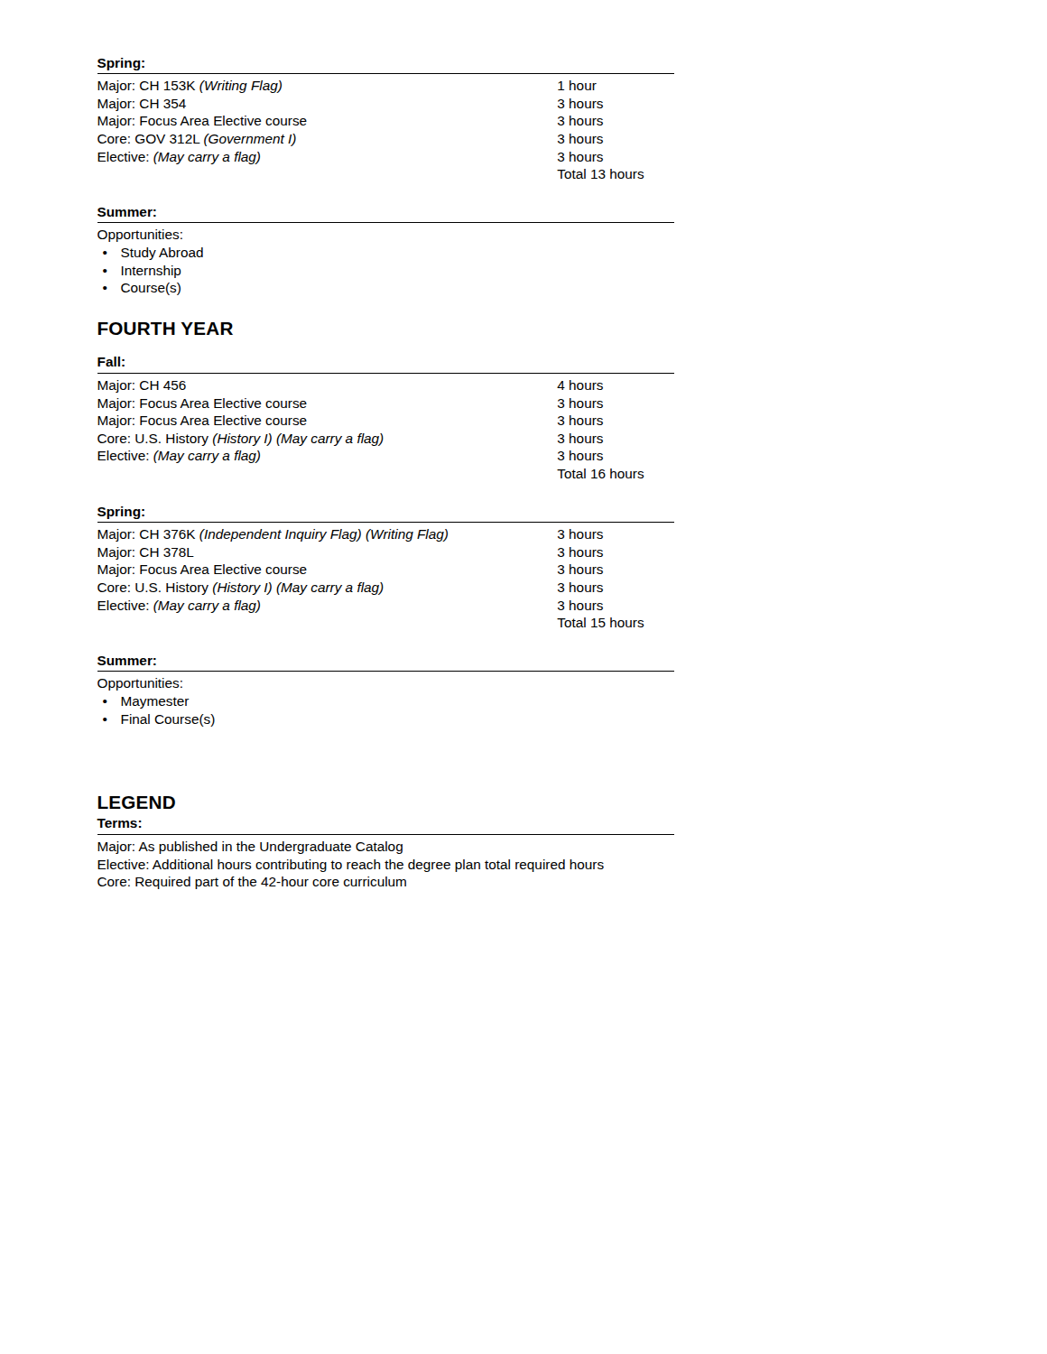Spring:
| Major: CH 153K (Writing Flag) | 1 hour |
| Major: CH 354 | 3 hours |
| Major: Focus Area Elective course | 3 hours |
| Core: GOV 312L (Government I) | 3 hours |
| Elective: (May carry a flag) | 3 hours |
| | Total 13 hours |
Summer:
Opportunities:
Study Abroad
Internship
Course(s)
FOURTH YEAR
Fall:
| Major: CH 456 | 4 hours |
| Major: Focus Area Elective course | 3 hours |
| Major: Focus Area Elective course | 3 hours |
| Core: U.S. History (History I) (May carry a flag) | 3 hours |
| Elective: (May carry a flag) | 3 hours |
| | Total 16 hours |
Spring:
| Major: CH 376K (Independent Inquiry Flag) (Writing Flag) | 3 hours |
| Major: CH 378L | 3 hours |
| Major: Focus Area Elective course | 3 hours |
| Core: U.S. History (History I) (May carry a flag) | 3 hours |
| Elective: (May carry a flag) | 3 hours |
| | Total 15 hours |
Summer:
Opportunities:
Maymester
Final Course(s)
LEGEND
Terms:
Major: As published in the Undergraduate Catalog
Elective: Additional hours contributing to reach the degree plan total required hours
Core: Required part of the 42-hour core curriculum